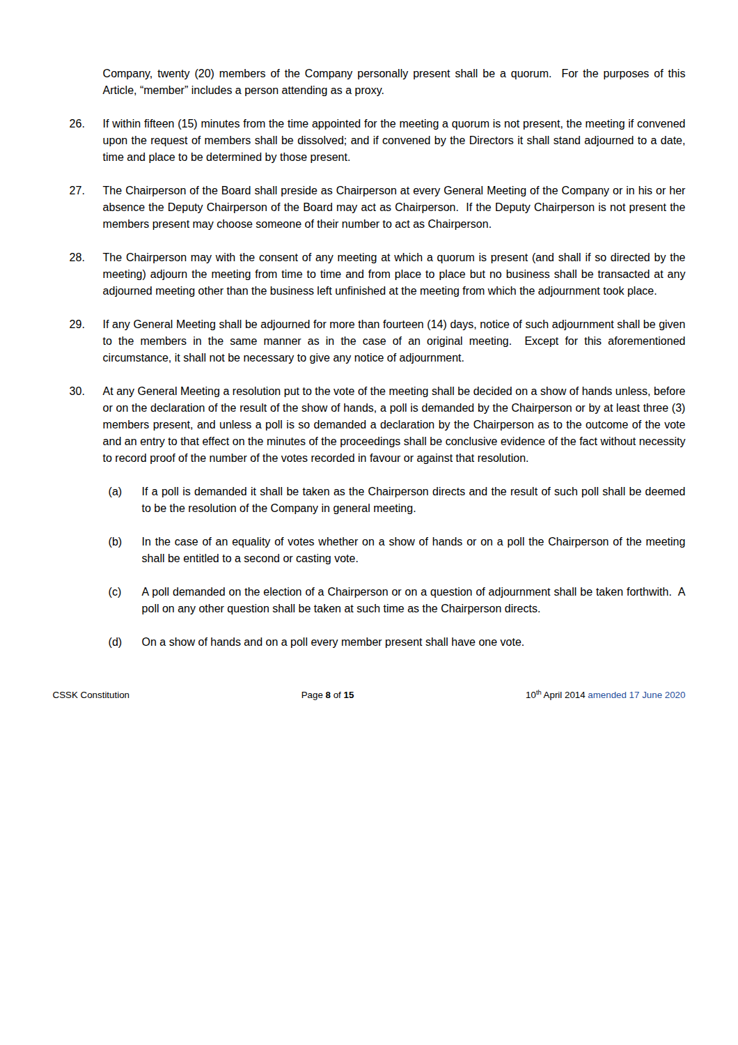Company, twenty (20) members of the Company personally present shall be a quorum. For the purposes of this Article, “member” includes a person attending as a proxy.
26. If within fifteen (15) minutes from the time appointed for the meeting a quorum is not present, the meeting if convened upon the request of members shall be dissolved; and if convened by the Directors it shall stand adjourned to a date, time and place to be determined by those present.
27. The Chairperson of the Board shall preside as Chairperson at every General Meeting of the Company or in his or her absence the Deputy Chairperson of the Board may act as Chairperson. If the Deputy Chairperson is not present the members present may choose someone of their number to act as Chairperson.
28. The Chairperson may with the consent of any meeting at which a quorum is present (and shall if so directed by the meeting) adjourn the meeting from time to time and from place to place but no business shall be transacted at any adjourned meeting other than the business left unfinished at the meeting from which the adjournment took place.
29. If any General Meeting shall be adjourned for more than fourteen (14) days, notice of such adjournment shall be given to the members in the same manner as in the case of an original meeting. Except for this aforementioned circumstance, it shall not be necessary to give any notice of adjournment.
30. At any General Meeting a resolution put to the vote of the meeting shall be decided on a show of hands unless, before or on the declaration of the result of the show of hands, a poll is demanded by the Chairperson or by at least three (3) members present, and unless a poll is so demanded a declaration by the Chairperson as to the outcome of the vote and an entry to that effect on the minutes of the proceedings shall be conclusive evidence of the fact without necessity to record proof of the number of the votes recorded in favour or against that resolution.
(a) If a poll is demanded it shall be taken as the Chairperson directs and the result of such poll shall be deemed to be the resolution of the Company in general meeting.
(b) In the case of an equality of votes whether on a show of hands or on a poll the Chairperson of the meeting shall be entitled to a second or casting vote.
(c) A poll demanded on the election of a Chairperson or on a question of adjournment shall be taken forthwith. A poll on any other question shall be taken at such time as the Chairperson directs.
(d) On a show of hands and on a poll every member present shall have one vote.
CSSK Constitution
Page 8 of 15
10th April 2014 amended 17 June 2020